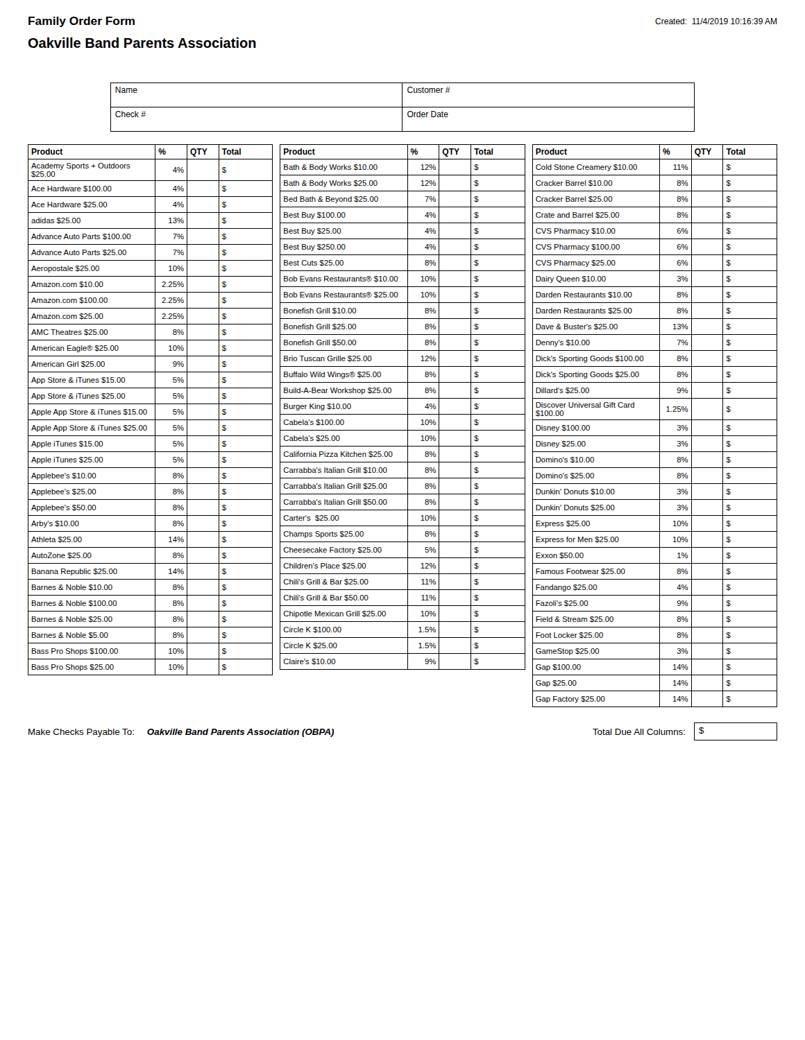Family Order Form
Oakville Band Parents Association
Created: 11/4/2019 10:16:39 AM
| Name | Customer # |
| Check # | Order Date |
| Product | % | QTY | Total |
| --- | --- | --- | --- |
| Academy Sports + Outdoors $25.00 | 4% | | $ |
| Ace Hardware $100.00 | 4% | | $ |
| Ace Hardware $25.00 | 4% | | $ |
| adidas $25.00 | 13% | | $ |
| Advance Auto Parts $100.00 | 7% | | $ |
| Advance Auto Parts $25.00 | 7% | | $ |
| Aeropostale $25.00 | 10% | | $ |
| Amazon.com $10.00 | 2.25% | | $ |
| Amazon.com $100.00 | 2.25% | | $ |
| Amazon.com $25.00 | 2.25% | | $ |
| AMC Theatres $25.00 | 8% | | $ |
| American Eagle® $25.00 | 10% | | $ |
| American Girl $25.00 | 9% | | $ |
| App Store & iTunes $15.00 | 5% | | $ |
| App Store & iTunes $25.00 | 5% | | $ |
| Apple App Store & iTunes $15.00 | 5% | | $ |
| Apple App Store & iTunes $25.00 | 5% | | $ |
| Apple iTunes $15.00 | 5% | | $ |
| Apple iTunes $25.00 | 5% | | $ |
| Applebee's $10.00 | 8% | | $ |
| Applebee's $25.00 | 8% | | $ |
| Applebee's $50.00 | 8% | | $ |
| Arby's $10.00 | 8% | | $ |
| Athleta $25.00 | 14% | | $ |
| AutoZone $25.00 | 8% | | $ |
| Banana Republic $25.00 | 14% | | $ |
| Barnes & Noble $10.00 | 8% | | $ |
| Barnes & Noble $100.00 | 8% | | $ |
| Barnes & Noble $25.00 | 8% | | $ |
| Barnes & Noble $5.00 | 8% | | $ |
| Bass Pro Shops $100.00 | 10% | | $ |
| Bass Pro Shops $25.00 | 10% | | $ |
| Product | % | QTY | Total |
| --- | --- | --- | --- |
| Bath & Body Works $10.00 | 12% | | $ |
| Bath & Body Works $25.00 | 12% | | $ |
| Bed Bath & Beyond $25.00 | 7% | | $ |
| Best Buy $100.00 | 4% | | $ |
| Best Buy $25.00 | 4% | | $ |
| Best Buy $250.00 | 4% | | $ |
| Best Cuts $25.00 | 8% | | $ |
| Bob Evans Restaurants® $10.00 | 10% | | $ |
| Bob Evans Restaurants® $25.00 | 10% | | $ |
| Bonefish Grill $10.00 | 8% | | $ |
| Bonefish Grill $25.00 | 8% | | $ |
| Bonefish Grill $50.00 | 8% | | $ |
| Brio Tuscan Grille $25.00 | 12% | | $ |
| Buffalo Wild Wings® $25.00 | 8% | | $ |
| Build-A-Bear Workshop $25.00 | 8% | | $ |
| Burger King $10.00 | 4% | | $ |
| Cabela's $100.00 | 10% | | $ |
| Cabela's $25.00 | 10% | | $ |
| California Pizza Kitchen $25.00 | 8% | | $ |
| Carrabba's Italian Grill $10.00 | 8% | | $ |
| Carrabba's Italian Grill $25.00 | 8% | | $ |
| Carrabba's Italian Grill $50.00 | 8% | | $ |
| Carter's $25.00 | 10% | | $ |
| Champs Sports $25.00 | 8% | | $ |
| Cheesecake Factory $25.00 | 5% | | $ |
| Children's Place $25.00 | 12% | | $ |
| Chili's Grill & Bar $25.00 | 11% | | $ |
| Chili's Grill & Bar $50.00 | 11% | | $ |
| Chipotle Mexican Grill $25.00 | 10% | | $ |
| Circle K $100.00 | 1.5% | | $ |
| Circle K $25.00 | 1.5% | | $ |
| Claire's $10.00 | 9% | | $ |
| Product | % | QTY | Total |
| --- | --- | --- | --- |
| Cold Stone Creamery $10.00 | 11% | | $ |
| Cracker Barrel $10.00 | 8% | | $ |
| Cracker Barrel $25.00 | 8% | | $ |
| Crate and Barrel $25.00 | 8% | | $ |
| CVS Pharmacy $10.00 | 6% | | $ |
| CVS Pharmacy $100.00 | 6% | | $ |
| CVS Pharmacy $25.00 | 6% | | $ |
| Dairy Queen $10.00 | 3% | | $ |
| Darden Restaurants $10.00 | 8% | | $ |
| Darden Restaurants $25.00 | 8% | | $ |
| Dave & Buster's $25.00 | 13% | | $ |
| Denny's $10.00 | 7% | | $ |
| Dick's Sporting Goods $100.00 | 8% | | $ |
| Dick's Sporting Goods $25.00 | 8% | | $ |
| Dillard's $25.00 | 9% | | $ |
| Discover Universal Gift Card $100.00 | 1.25% | | $ |
| Disney $100.00 | 3% | | $ |
| Disney $25.00 | 3% | | $ |
| Domino's $10.00 | 8% | | $ |
| Domino's $25.00 | 8% | | $ |
| Dunkin' Donuts $10.00 | 3% | | $ |
| Dunkin' Donuts $25.00 | 3% | | $ |
| Express $25.00 | 10% | | $ |
| Express for Men $25.00 | 10% | | $ |
| Exxon $50.00 | 1% | | $ |
| Famous Footwear $25.00 | 8% | | $ |
| Fandango $25.00 | 4% | | $ |
| Fazoli's $25.00 | 9% | | $ |
| Field & Stream $25.00 | 8% | | $ |
| Foot Locker $25.00 | 8% | | $ |
| GameStop $25.00 | 3% | | $ |
| Gap $100.00 | 14% | | $ |
| Gap $25.00 | 14% | | $ |
| Gap Factory $25.00 | 14% | | $ |
Make Checks Payable To: Oakville Band Parents Association (OBPA)
Total Due All Columns:
$